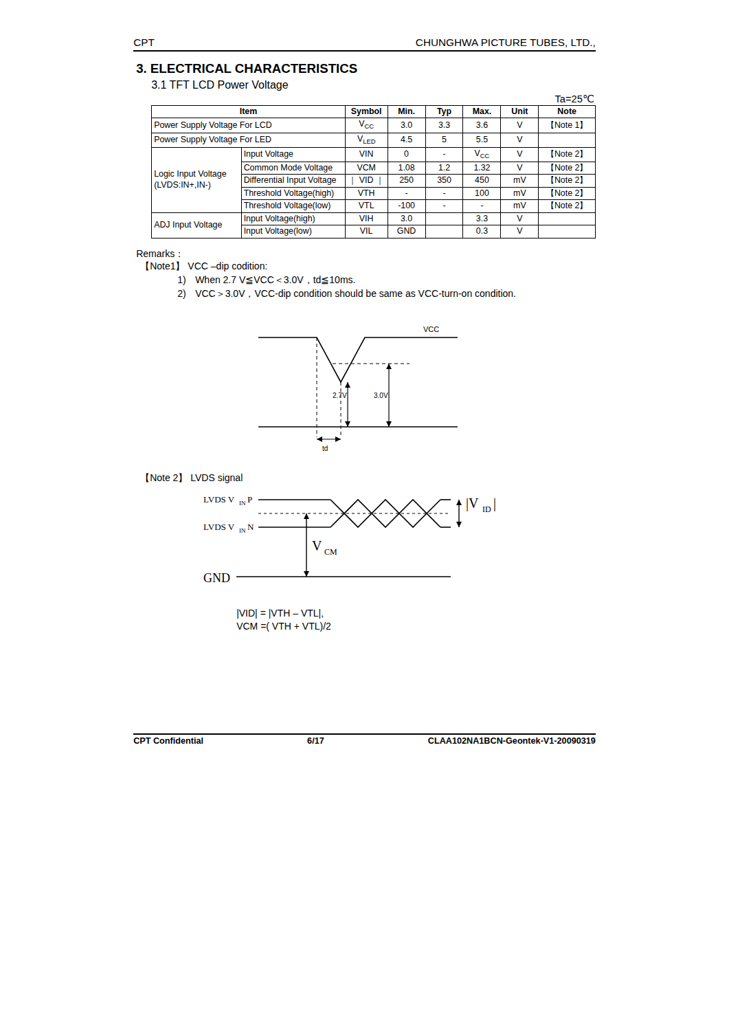CPT
CHUNGHWA PICTURE TUBES, LTD.,
3. ELECTRICAL CHARACTERISTICS
3.1 TFT LCD Power Voltage
Ta=25℃
| Item | Symbol | Min. | Typ | Max. | Unit | Note |
| --- | --- | --- | --- | --- | --- | --- |
| Power Supply Voltage For LCD | V CC | 3.0 | 3.3 | 3.6 | V | 【Note 1】 |
| Power Supply Voltage For LED | V LED | 4.5 | 5 | 5.5 | V | |
| Logic Input Voltage (LVDS:IN+,IN-) | Input Voltage | VIN | 0 | - | V CC | V | 【Note 2】 |
| Common Mode Voltage | VCM | 1.08 | 1.2 | 1.32 | V | 【Note 2】 |
| Differential Input Voltage | ｜ VID ｜ | 250 | 350 | 450 | mV | 【Note 2】 |
| Threshold Voltage(high) | VTH | - | - | 100 | mV | 【Note 2】 |
| Threshold Voltage(low) | VTL | -100 | - | - | mV | 【Note 2】 |
| ADJ Input Voltage | Input Voltage(high) | VIH | 3.0 | | 3.3 | V | |
| Input Voltage(low) | VIL | GND | | 0.3 | V | |
Remarks：
【Note1】 VCC –dip codition:
1) When 2.7 V≦VCC＜3.0V，td≦10ms.
2) VCC＞3.0V，VCC-dip condition should be same as VCC-turn-on condition.
VCC 2.7V 3.0V td
【Note 2】 LVDS signal
LVDS V IN P LVDS V IN N |V ID | V CM GND
|VID| = |VTH – VTL|,
VCM =( VTH + VTL)/2
CPT Confidential
6/17
CLAA102NA1BCN-Geontek-V1-20090319